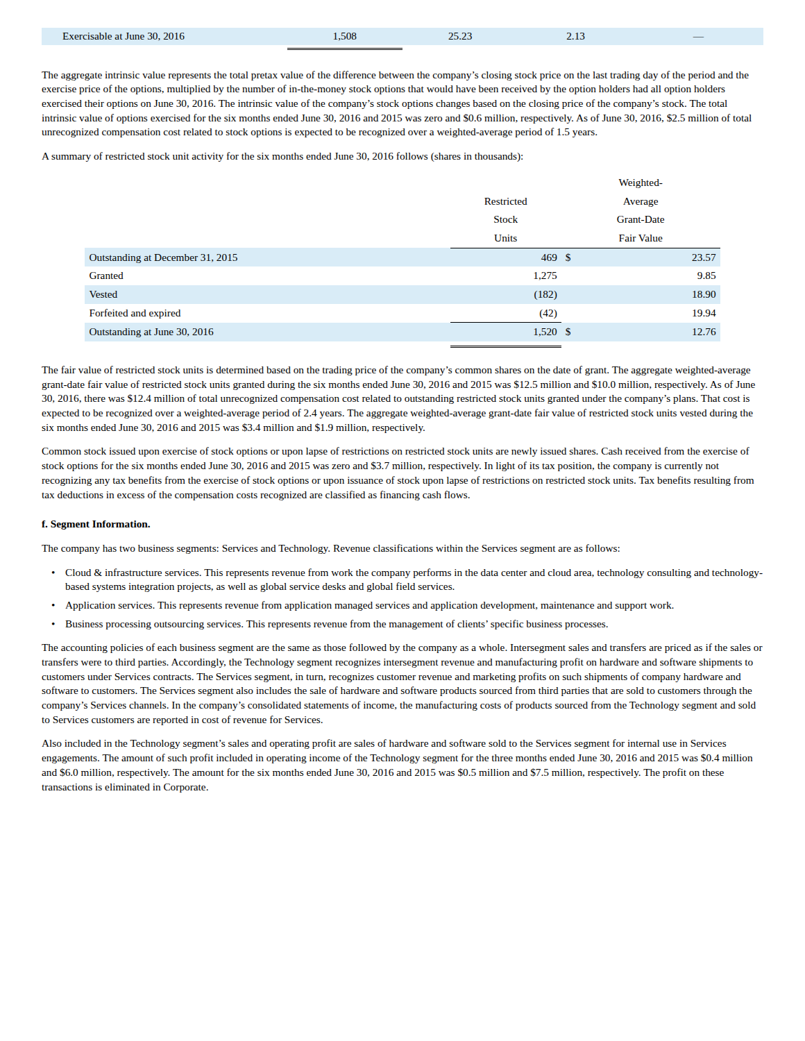| Exercisable at June 30, 2016 | 1,508 | 25.23 | 2.13 | — |
The aggregate intrinsic value represents the total pretax value of the difference between the company’s closing stock price on the last trading day of the period and the exercise price of the options, multiplied by the number of in-the-money stock options that would have been received by the option holders had all option holders exercised their options on June 30, 2016. The intrinsic value of the company’s stock options changes based on the closing price of the company’s stock. The total intrinsic value of options exercised for the six months ended June 30, 2016 and 2015 was zero and $0.6 million, respectively. As of June 30, 2016, $2.5 million of total unrecognized compensation cost related to stock options is expected to be recognized over a weighted-average period of 1.5 years.
A summary of restricted stock unit activity for the six months ended June 30, 2016 follows (shares in thousands):
| | | Weighted- |
| | Restricted | Average |
| | Stock | Grant-Date |
| | Units | Fair Value |
| Outstanding at December 31, 2015 | 469 | $ | 23.57 |
| Granted | 1,275 | | 9.85 |
| Vested | (182) | | 18.90 |
| Forfeited and expired | (42) | | 19.94 |
| Outstanding at June 30, 2016 | 1,520 | $ | 12.76 |
The fair value of restricted stock units is determined based on the trading price of the company’s common shares on the date of grant. The aggregate weighted-average grant-date fair value of restricted stock units granted during the six months ended June 30, 2016 and 2015 was $12.5 million and $10.0 million, respectively. As of June 30, 2016, there was $12.4 million of total unrecognized compensation cost related to outstanding restricted stock units granted under the company’s plans. That cost is expected to be recognized over a weighted-average period of 2.4 years. The aggregate weighted-average grant-date fair value of restricted stock units vested during the six months ended June 30, 2016 and 2015 was $3.4 million and $1.9 million, respectively.
Common stock issued upon exercise of stock options or upon lapse of restrictions on restricted stock units are newly issued shares. Cash received from the exercise of stock options for the six months ended June 30, 2016 and 2015 was zero and $3.7 million, respectively. In light of its tax position, the company is currently not recognizing any tax benefits from the exercise of stock options or upon issuance of stock upon lapse of restrictions on restricted stock units. Tax benefits resulting from tax deductions in excess of the compensation costs recognized are classified as financing cash flows.
f. Segment Information.
The company has two business segments: Services and Technology. Revenue classifications within the Services segment are as follows:
Cloud & infrastructure services. This represents revenue from work the company performs in the data center and cloud area, technology consulting and technology-based systems integration projects, as well as global service desks and global field services.
Application services. This represents revenue from application managed services and application development, maintenance and support work.
Business processing outsourcing services. This represents revenue from the management of clients’ specific business processes.
The accounting policies of each business segment are the same as those followed by the company as a whole. Intersegment sales and transfers are priced as if the sales or transfers were to third parties. Accordingly, the Technology segment recognizes intersegment revenue and manufacturing profit on hardware and software shipments to customers under Services contracts. The Services segment, in turn, recognizes customer revenue and marketing profits on such shipments of company hardware and software to customers. The Services segment also includes the sale of hardware and software products sourced from third parties that are sold to customers through the company’s Services channels. In the company’s consolidated statements of income, the manufacturing costs of products sourced from the Technology segment and sold to Services customers are reported in cost of revenue for Services.
Also included in the Technology segment’s sales and operating profit are sales of hardware and software sold to the Services segment for internal use in Services engagements. The amount of such profit included in operating income of the Technology segment for the three months ended June 30, 2016 and 2015 was $0.4 million and $6.0 million, respectively. The amount for the six months ended June 30, 2016 and 2015 was $0.5 million and $7.5 million, respectively. The profit on these transactions is eliminated in Corporate.